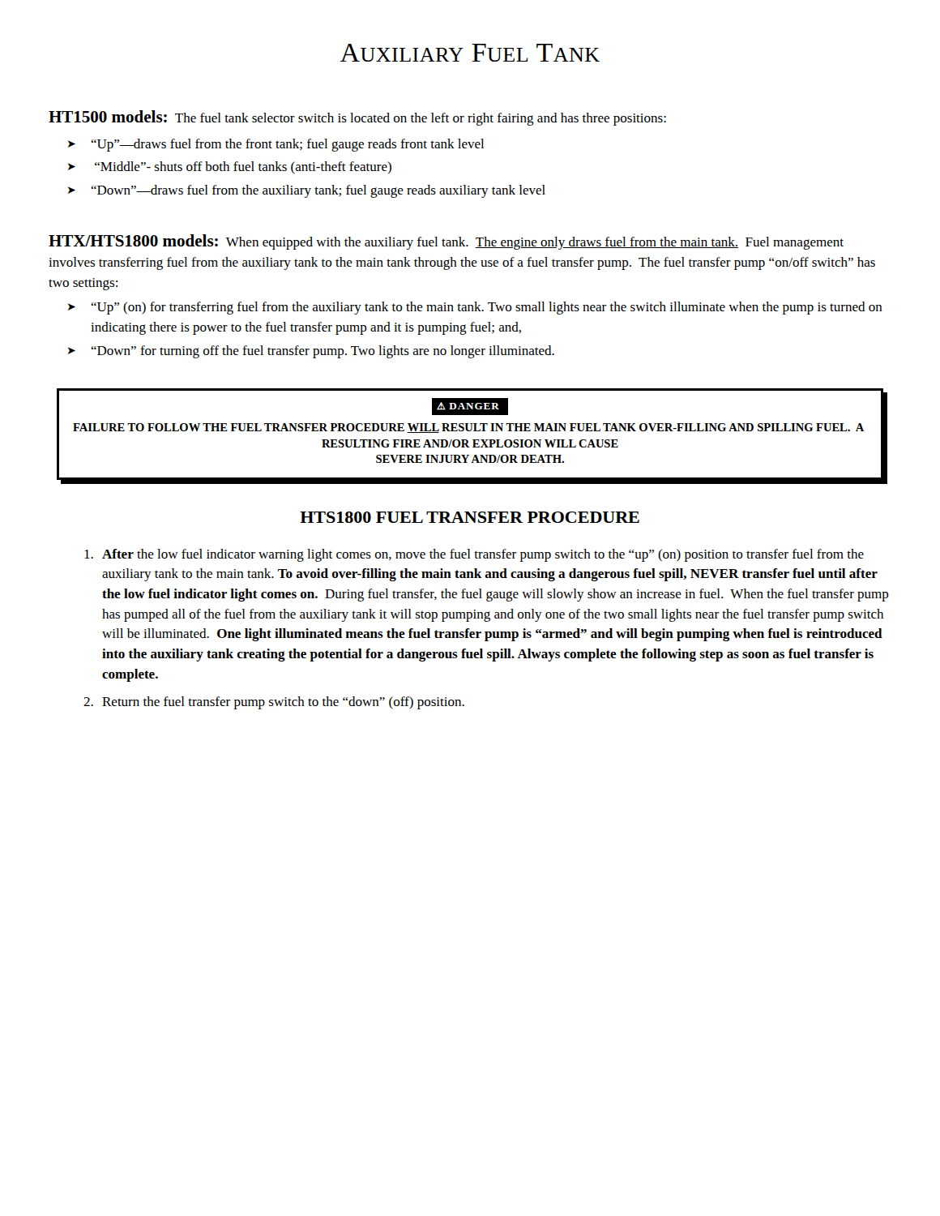AUXILIARY FUEL TANK
HT1500 models: The fuel tank selector switch is located on the left or right fairing and has three positions:
“Up”—draws fuel from the front tank; fuel gauge reads front tank level
“Middle”- shuts off both fuel tanks (anti-theft feature)
“Down”—draws fuel from the auxiliary tank; fuel gauge reads auxiliary tank level
HTX/HTS1800 models: When equipped with the auxiliary fuel tank. The engine only draws fuel from the main tank. Fuel management involves transferring fuel from the auxiliary tank to the main tank through the use of a fuel transfer pump. The fuel transfer pump “on/off switch” has two settings:
“Up” (on) for transferring fuel from the auxiliary tank to the main tank. Two small lights near the switch illuminate when the pump is turned on indicating there is power to the fuel transfer pump and it is pumping fuel; and,
“Down” for turning off the fuel transfer pump. Two lights are no longer illuminated.
⚠DANGER
Failure to follow the fuel transfer procedure will result in the main fuel tank over-filling and spilling fuel. A resulting fire and/or explosion will cause
severe injury and/or death.
HTS1800 FUEL TRANSFER PROCEDURE
After the low fuel indicator warning light comes on, move the fuel transfer pump switch to the “up” (on) position to transfer fuel from the auxiliary tank to the main tank. To avoid over-filling the main tank and causing a dangerous fuel spill, NEVER transfer fuel until after the low fuel indicator light comes on. During fuel transfer, the fuel gauge will slowly show an increase in fuel. When the fuel transfer pump has pumped all of the fuel from the auxiliary tank it will stop pumping and only one of the two small lights near the fuel transfer pump switch will be illuminated. One light illuminated means the fuel transfer pump is “armed” and will begin pumping when fuel is reintroduced into the auxiliary tank creating the potential for a dangerous fuel spill. Always complete the following step as soon as fuel transfer is complete.
Return the fuel transfer pump switch to the “down” (off) position.